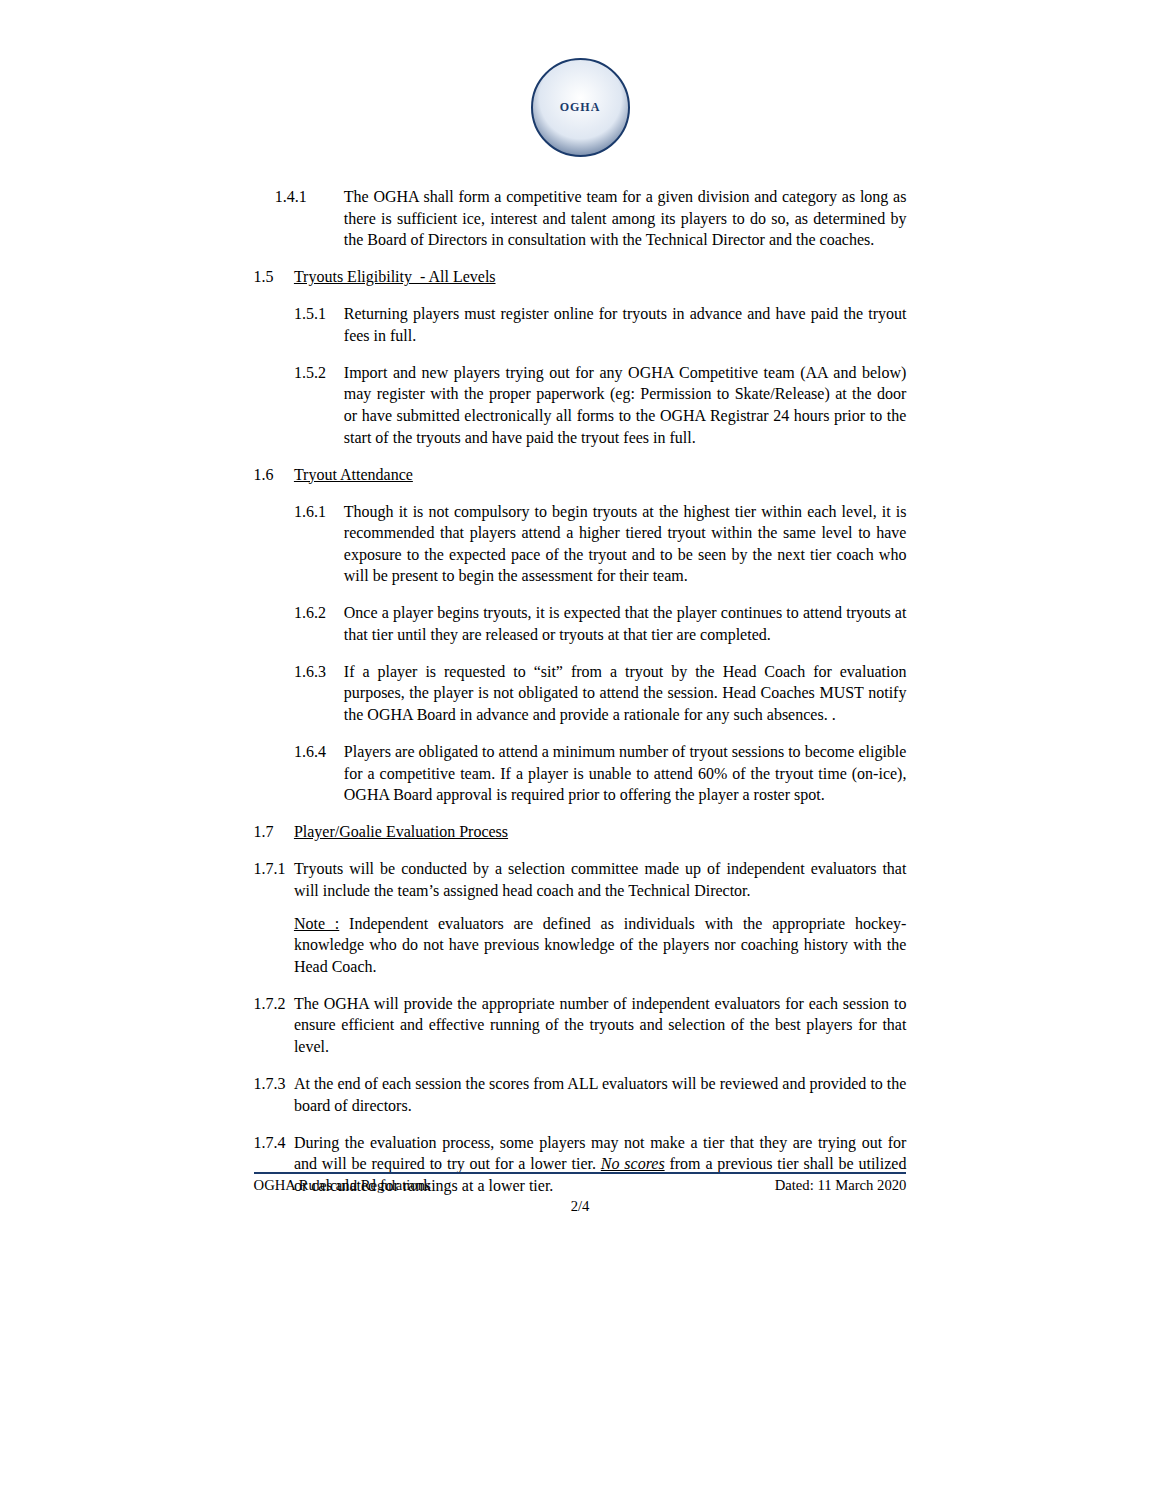1.4.1
The OGHA shall form a competitive team for a given division and category as long as there is sufficient ice, interest and talent among its players to do so, as determined by the Board of Directors in consultation with the Technical Director and the coaches.
1.5
Tryouts Eligibility - All Levels
1.5.1
Returning players must register online for tryouts in advance and have paid the tryout fees in full.
1.5.2
Import and new players trying out for any OGHA Competitive team (AA and below) may register with the proper paperwork (eg: Permission to Skate/Release) at the door or have submitted electronically all forms to the OGHA Registrar 24 hours prior to the start of the tryouts and have paid the tryout fees in full.
1.6
Tryout Attendance
1.6.1
Though it is not compulsory to begin tryouts at the highest tier within each level, it is recommended that players attend a higher tiered tryout within the same level to have exposure to the expected pace of the tryout and to be seen by the next tier coach who will be present to begin the assessment for their team.
1.6.2
Once a player begins tryouts, it is expected that the player continues to attend tryouts at that tier until they are released or tryouts at that tier are completed.
1.6.3
If a player is requested to “sit” from a tryout by the Head Coach for evaluation purposes, the player is not obligated to attend the session. Head Coaches MUST notify the OGHA Board in advance and provide a rationale for any such absences. .
1.6.4
Players are obligated to attend a minimum number of tryout sessions to become eligible for a competitive team. If a player is unable to attend 60% of the tryout time (on-ice), OGHA Board approval is required prior to offering the player a roster spot.
1.7
Player/Goalie Evaluation Process
1.7.1
Tryouts will be conducted by a selection committee made up of independent evaluators that will include the team’s assigned head coach and the Technical Director.
Note : Independent evaluators are defined as individuals with the appropriate hockey-knowledge who do not have previous knowledge of the players nor coaching history with the Head Coach.
1.7.2
The OGHA will provide the appropriate number of independent evaluators for each session to ensure efficient and effective running of the tryouts and selection of the best players for that level.
1.7.3
At the end of each session the scores from ALL evaluators will be reviewed and provided to the board of directors.
1.7.4
During the evaluation process, some players may not make a tier that they are trying out for and will be required to try out for a lower tier. No scores from a previous tier shall be utilized or calculated for rankings at a lower tier.
OGHA Rules and Regulations
Dated: 11 March 2020
2/4